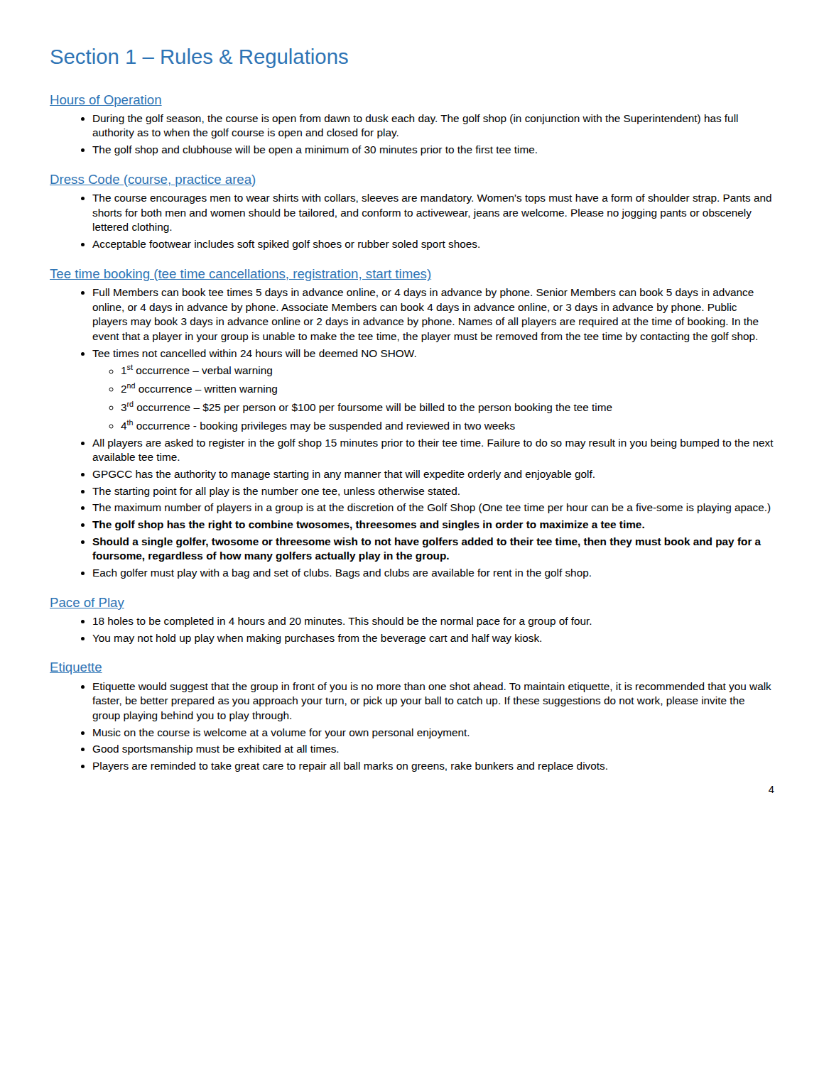Section 1 – Rules & Regulations
Hours of Operation
During the golf season, the course is open from dawn to dusk each day. The golf shop (in conjunction with the Superintendent) has full authority as to when the golf course is open and closed for play.
The golf shop and clubhouse will be open a minimum of 30 minutes prior to the first tee time.
Dress Code (course, practice area)
The course encourages men to wear shirts with collars, sleeves are mandatory. Women's tops must have a form of shoulder strap. Pants and shorts for both men and women should be tailored, and conform to activewear, jeans are welcome. Please no jogging pants or obscenely lettered clothing.
Acceptable footwear includes soft spiked golf shoes or rubber soled sport shoes.
Tee time booking (tee time cancellations, registration, start times)
Full Members can book tee times 5 days in advance online, or 4 days in advance by phone. Senior Members can book 5 days in advance online, or 4 days in advance by phone. Associate Members can book 4 days in advance online, or 3 days in advance by phone. Public players may book 3 days in advance online or 2 days in advance by phone. Names of all players are required at the time of booking. In the event that a player in your group is unable to make the tee time, the player must be removed from the tee time by contacting the golf shop.
Tee times not cancelled within 24 hours will be deemed NO SHOW.
1st occurrence – verbal warning
2nd occurrence – written warning
3rd occurrence – $25 per person or $100 per foursome will be billed to the person booking the tee time
4th occurrence - booking privileges may be suspended and reviewed in two weeks
All players are asked to register in the golf shop 15 minutes prior to their tee time. Failure to do so may result in you being bumped to the next available tee time.
GPGCC has the authority to manage starting in any manner that will expedite orderly and enjoyable golf.
The starting point for all play is the number one tee, unless otherwise stated.
The maximum number of players in a group is at the discretion of the Golf Shop (One tee time per hour can be a five-some is playing apace.)
The golf shop has the right to combine twosomes, threesomes and singles in order to maximize a tee time.
Should a single golfer, twosome or threesome wish to not have golfers added to their tee time, then they must book and pay for a foursome, regardless of how many golfers actually play in the group.
Each golfer must play with a bag and set of clubs. Bags and clubs are available for rent in the golf shop.
Pace of Play
18 holes to be completed in 4 hours and 20 minutes. This should be the normal pace for a group of four.
You may not hold up play when making purchases from the beverage cart and half way kiosk.
Etiquette
Etiquette would suggest that the group in front of you is no more than one shot ahead. To maintain etiquette, it is recommended that you walk faster, be better prepared as you approach your turn, or pick up your ball to catch up. If these suggestions do not work, please invite the group playing behind you to play through.
Music on the course is welcome at a volume for your own personal enjoyment.
Good sportsmanship must be exhibited at all times.
Players are reminded to take great care to repair all ball marks on greens, rake bunkers and replace divots.
4